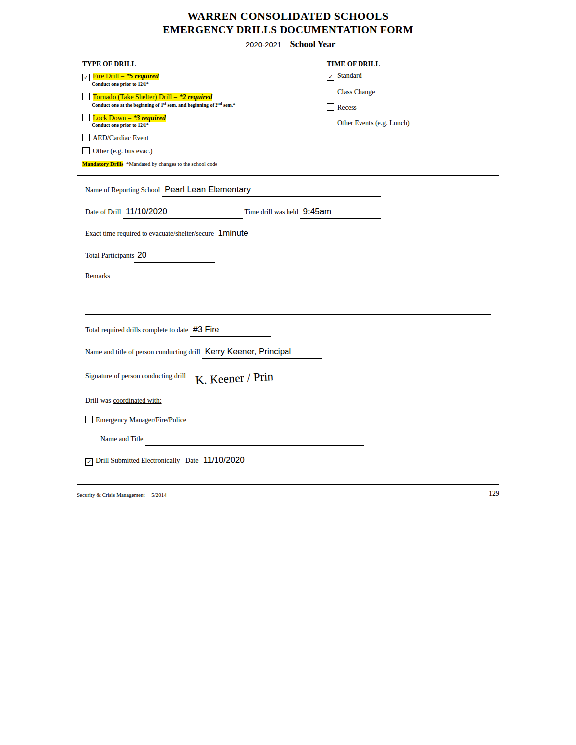WARREN CONSOLIDATED SCHOOLS
EMERGENCY DRILLS DOCUMENTATION FORM
2020-2021 School Year
| TYPE OF DRILL Fire Drill – *5 required Conduct one prior to 12/1* Tornado (Take Shelter) Drill – *2 required Conduct one at the beginning of 1 st sem. and beginning of 2 nd sem.* Lock Down – *3 required Conduct one prior to 12/1* AED/Cardiac Event Other (e.g. bus evac.) Mandatory Drills *Mandated by changes to the school code | TIME OF DRILL Standard Class Change Recess Other Events (e.g. Lunch) |
Name of Reporting School Pearl Lean Elementary
Date of Drill 11/10/2020 Time drill was held 9:45am
Exact time required to evacuate/shelter/secure 1minute
Total Participants20
Remarks
Total required drills complete to date #3 Fire
Name and title of person conducting drill Kerry Keener, Principal
Signature of person conducting drill K. Keener / Prin
Drill was coordinated with:
Emergency Manager/Fire/Police
Name and Title
Drill Submitted Electronically Date 11/10/2020
Security & Crisis Management 5/2014
129